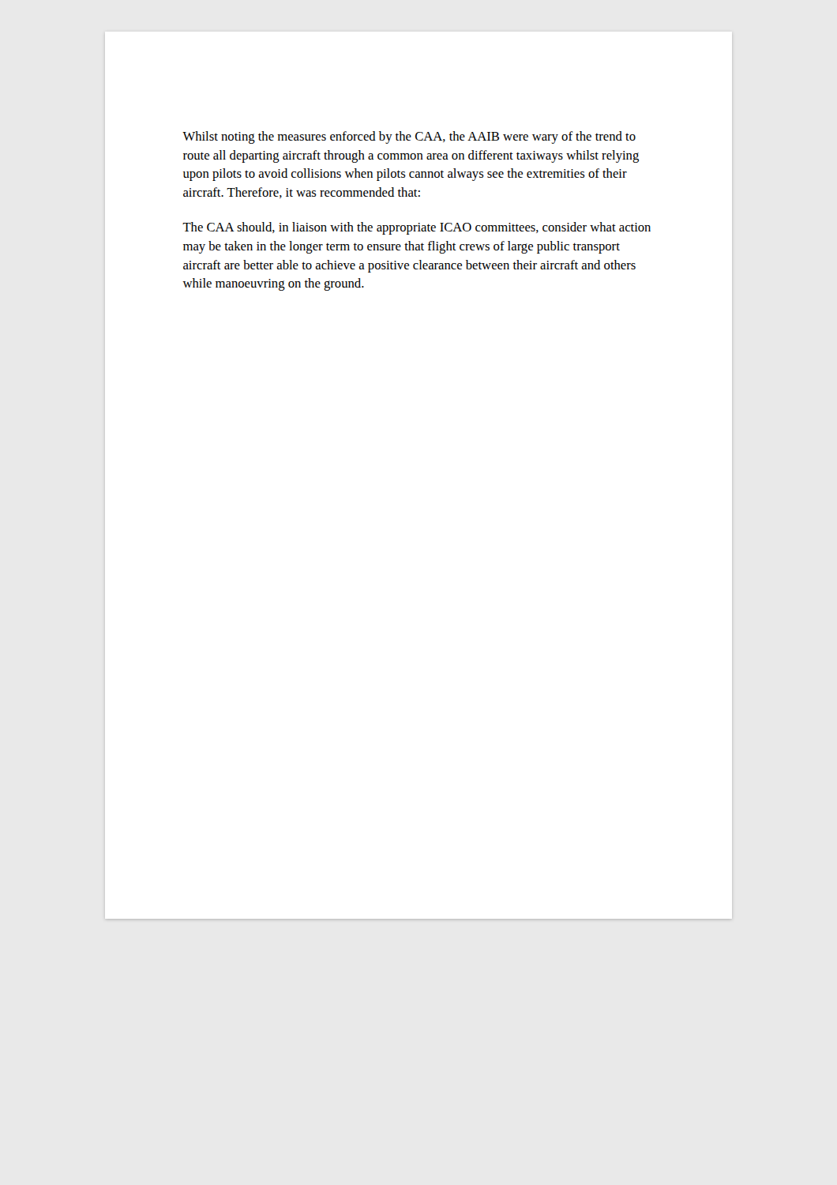Whilst noting the measures enforced by the CAA, the AAIB were wary of the trend to route all departing aircraft through a common area on different taxiways whilst relying upon pilots to avoid collisions when pilots cannot always see the extremities of their aircraft. Therefore, it was recommended that:
The CAA should, in liaison with the appropriate ICAO committees, consider what action may be taken in the longer term to ensure that flight crews of large public transport aircraft are better able to achieve a positive clearance between their aircraft and others while manoeuvring on the ground.